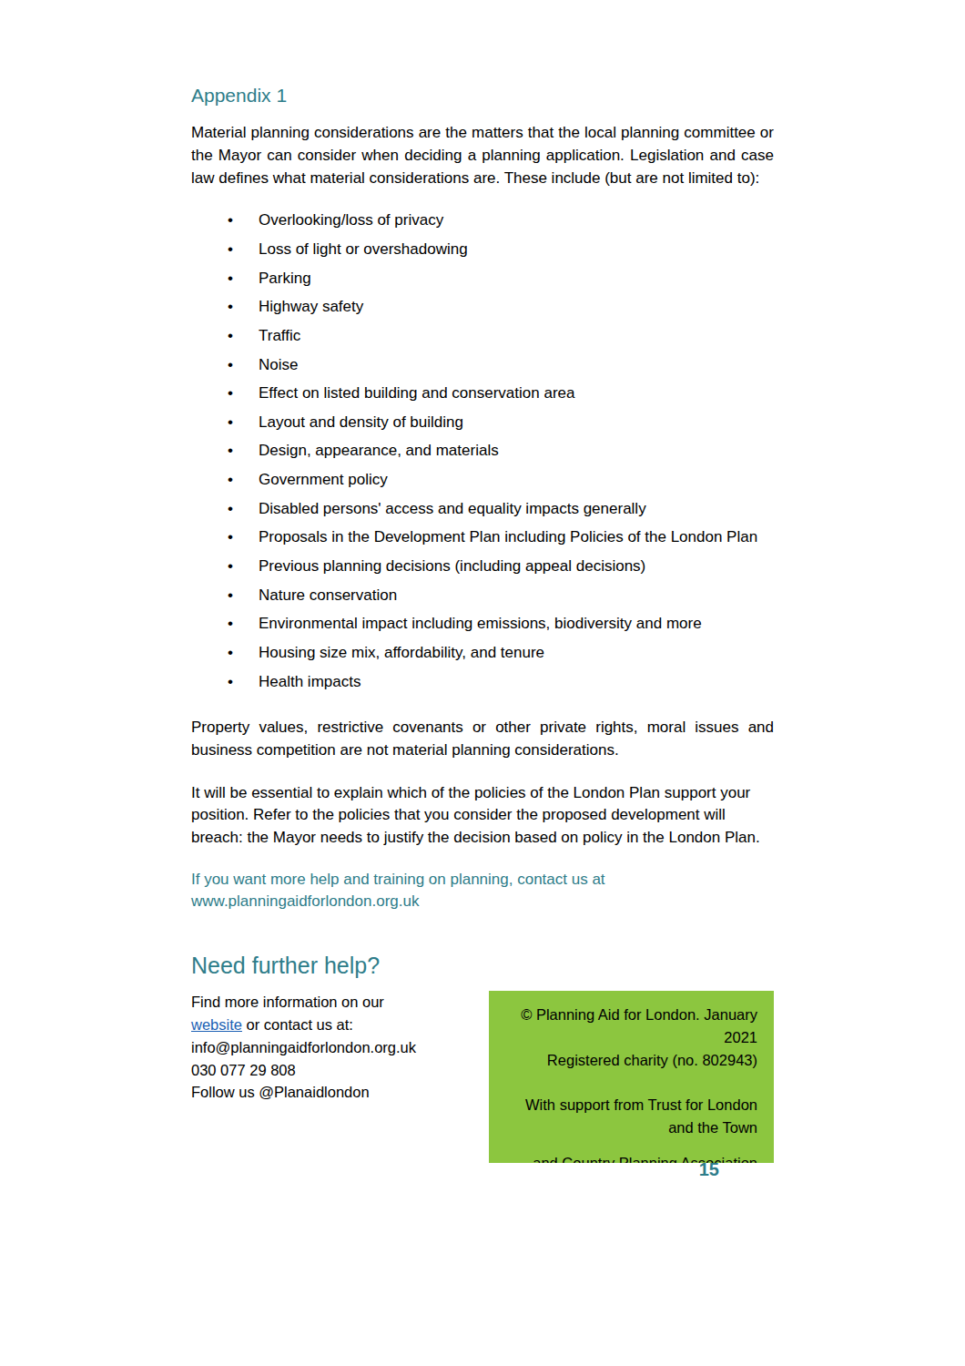Appendix 1
Material planning considerations are the matters that the local planning committee or the Mayor can consider when deciding a planning application. Legislation and case law defines what material considerations are. These include (but are not limited to):
Overlooking/loss of privacy
Loss of light or overshadowing
Parking
Highway safety
Traffic
Noise
Effect on listed building and conservation area
Layout and density of building
Design, appearance, and materials
Government policy
Disabled persons' access and equality impacts generally
Proposals in the Development Plan including Policies of the London Plan
Previous planning decisions (including appeal decisions)
Nature conservation
Environmental impact including emissions, biodiversity and more
Housing size mix, affordability, and tenure
Health impacts
Property values, restrictive covenants or other private rights, moral issues and business competition are not material planning considerations.
It will be essential to explain which of the policies of the London Plan support your position. Refer to the policies that you consider the proposed development will breach: the Mayor needs to justify the decision based on policy in the London Plan.
If you want more help and training on planning, contact us at
www.planningaidforlondon.org.uk
Need further help?
Find more information on our
website or contact us at:
info@planningaidforlondon.org.uk
030 077 29 808
Follow us @Planaidlondon
© Planning Aid for London. January 2021
Registered charity (no. 802943)
With support from Trust for London and the Town
and Country Planning Association
15